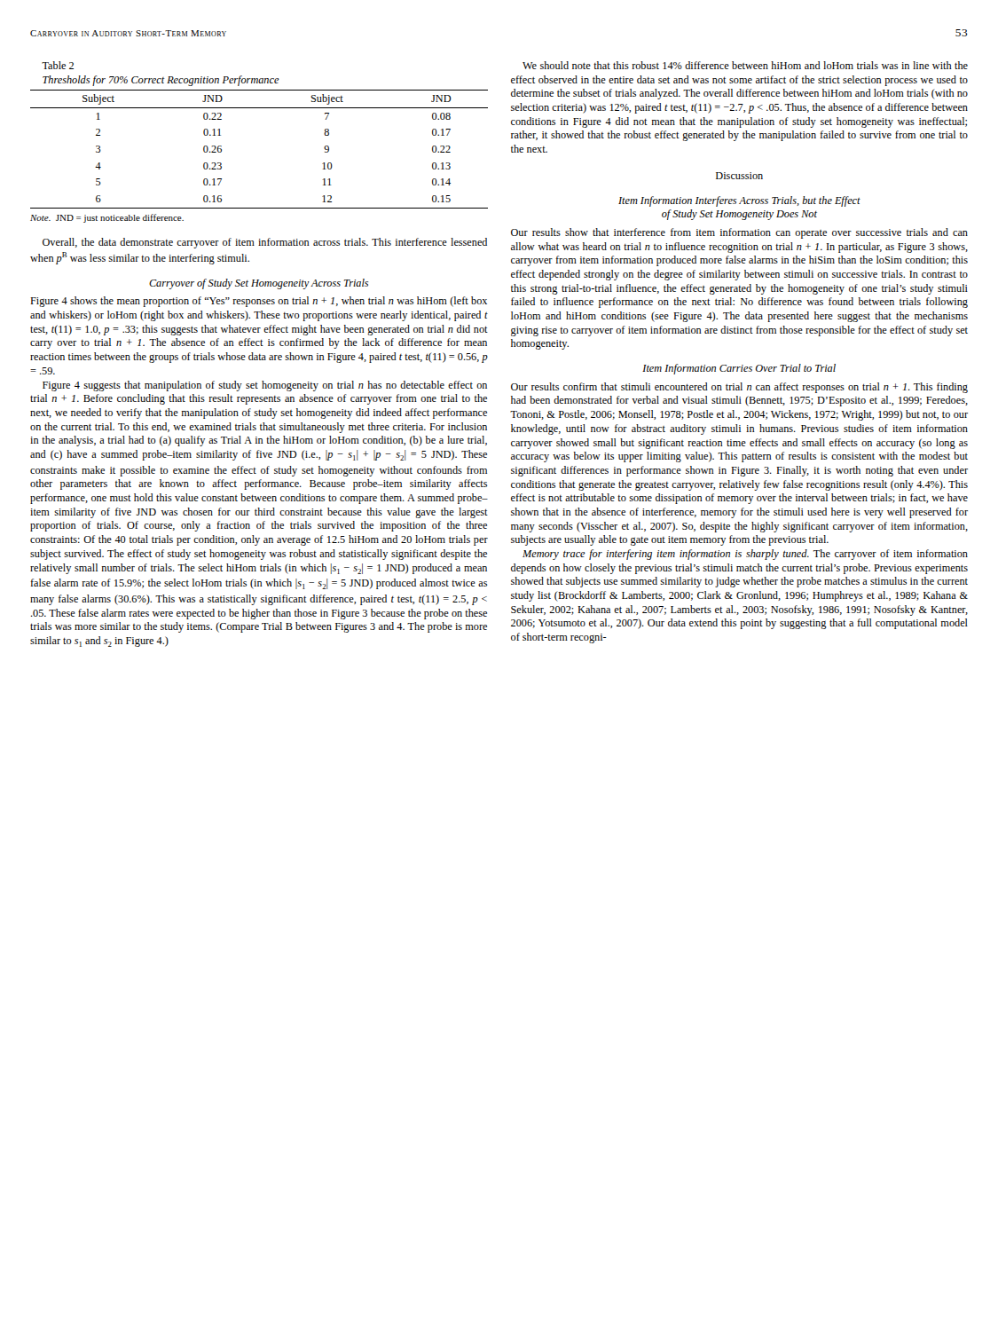Carryover in Auditory Short-Term Memory 53
Table 2
Thresholds for 70% Correct Recognition Performance
| Subject | JND | Subject | JND |
| --- | --- | --- | --- |
| 1 | 0.22 | 7 | 0.08 |
| 2 | 0.11 | 8 | 0.17 |
| 3 | 0.26 | 9 | 0.22 |
| 4 | 0.23 | 10 | 0.13 |
| 5 | 0.17 | 11 | 0.14 |
| 6 | 0.16 | 12 | 0.15 |
Note. JND = just noticeable difference.
Overall, the data demonstrate carryover of item information across trials. This interference lessened when pB was less similar to the interfering stimuli.
Carryover of Study Set Homogeneity Across Trials
Figure 4 shows the mean proportion of “Yes” responses on trial n + 1, when trial n was hiHom (left box and whiskers) or loHom (right box and whiskers). These two proportions were nearly identical, paired t test, t(11) = 1.0, p = .33; this suggests that whatever effect might have been generated on trial n did not carry over to trial n + 1. The absence of an effect is confirmed by the lack of difference for mean reaction times between the groups of trials whose data are shown in Figure 4, paired t test, t(11) = 0.56, p = .59.
Figure 4 suggests that manipulation of study set homogeneity on trial n has no detectable effect on trial n + 1. Before concluding that this result represents an absence of carryover from one trial to the next, we needed to verify that the manipulation of study set homogeneity did indeed affect performance on the current trial. To this end, we examined trials that simultaneously met three criteria. For inclusion in the analysis, a trial had to (a) qualify as Trial A in the hiHom or loHom condition, (b) be a lure trial, and (c) have a summed probe–item similarity of five JND (i.e., |p − s1| + |p − s2| = 5 JND). These constraints make it possible to examine the effect of study set homogeneity without confounds from other parameters that are known to affect performance. Because probe–item similarity affects performance, one must hold this value constant between conditions to compare them. A summed probe–item similarity of five JND was chosen for our third constraint because this value gave the largest proportion of trials. Of course, only a fraction of the trials survived the imposition of the three constraints: Of the 40 total trials per condition, only an average of 12.5 hiHom and 20 loHom trials per subject survived. The effect of study set homogeneity was robust and statistically significant despite the relatively small number of trials. The select hiHom trials (in which |s1 − s2| = 1 JND) produced a mean false alarm rate of 15.9%; the select loHom trials (in which |s1 − s2| = 5 JND) produced almost twice as many false alarms (30.6%). This was a statistically significant difference, paired t test, t(11) = 2.5, p < .05. These false alarm rates were expected to be higher than those in Figure 3 because the probe on these trials was more similar to the study items. (Compare Trial B between Figures 3 and 4. The probe is more similar to s1 and s2 in Figure 4.)
We should note that this robust 14% difference between hiHom and loHom trials was in line with the effect observed in the entire data set and was not some artifact of the strict selection process we used to determine the subset of trials analyzed. The overall difference between hiHom and loHom trials (with no selection criteria) was 12%, paired t test, t(11) = −2.7, p < .05. Thus, the absence of a difference between conditions in Figure 4 did not mean that the manipulation of study set homogeneity was ineffectual; rather, it showed that the robust effect generated by the manipulation failed to survive from one trial to the next.
Discussion
Item Information Interferes Across Trials, but the Effect
of Study Set Homogeneity Does Not
Our results show that interference from item information can operate over successive trials and can allow what was heard on trial n to influence recognition on trial n + 1. In particular, as Figure 3 shows, carryover from item information produced more false alarms in the hiSim than the loSim condition; this effect depended strongly on the degree of similarity between stimuli on successive trials. In contrast to this strong trial-to-trial influence, the effect generated by the homogeneity of one trial’s study stimuli failed to influence performance on the next trial: No difference was found between trials following loHom and hiHom conditions (see Figure 4). The data presented here suggest that the mechanisms giving rise to carryover of item information are distinct from those responsible for the effect of study set homogeneity.
Item Information Carries Over Trial to Trial
Our results confirm that stimuli encountered on trial n can affect responses on trial n + 1. This finding had been demonstrated for verbal and visual stimuli (Bennett, 1975; D’Esposito et al., 1999; Feredoes, Tononi, & Postle, 2006; Monsell, 1978; Postle et al., 2004; Wickens, 1972; Wright, 1999) but not, to our knowledge, until now for abstract auditory stimuli in humans. Previous studies of item information carryover showed small but significant reaction time effects and small effects on accuracy (so long as accuracy was below its upper limiting value). This pattern of results is consistent with the modest but significant differences in performance shown in Figure 3. Finally, it is worth noting that even under conditions that generate the greatest carryover, relatively few false recognitions result (only 4.4%). This effect is not attributable to some dissipation of memory over the interval between trials; in fact, we have shown that in the absence of interference, memory for the stimuli used here is very well preserved for many seconds (Visscher et al., 2007). So, despite the highly significant carryover of item information, subjects are usually able to gate out item memory from the previous trial.
Memory trace for interfering item information is sharply tuned. The carryover of item information depends on how closely the previous trial’s stimuli match the current trial’s probe. Previous experiments showed that subjects use summed similarity to judge whether the probe matches a stimulus in the current study list (Brockdorff & Lamberts, 2000; Clark & Gronlund, 1996; Humphreys et al., 1989; Kahana & Sekuler, 2002; Kahana et al., 2007; Lamberts et al., 2003; Nosofsky, 1986, 1991; Nosofsky & Kantner, 2006; Yotsumoto et al., 2007). Our data extend this point by suggesting that a full computational model of short-term recogni-